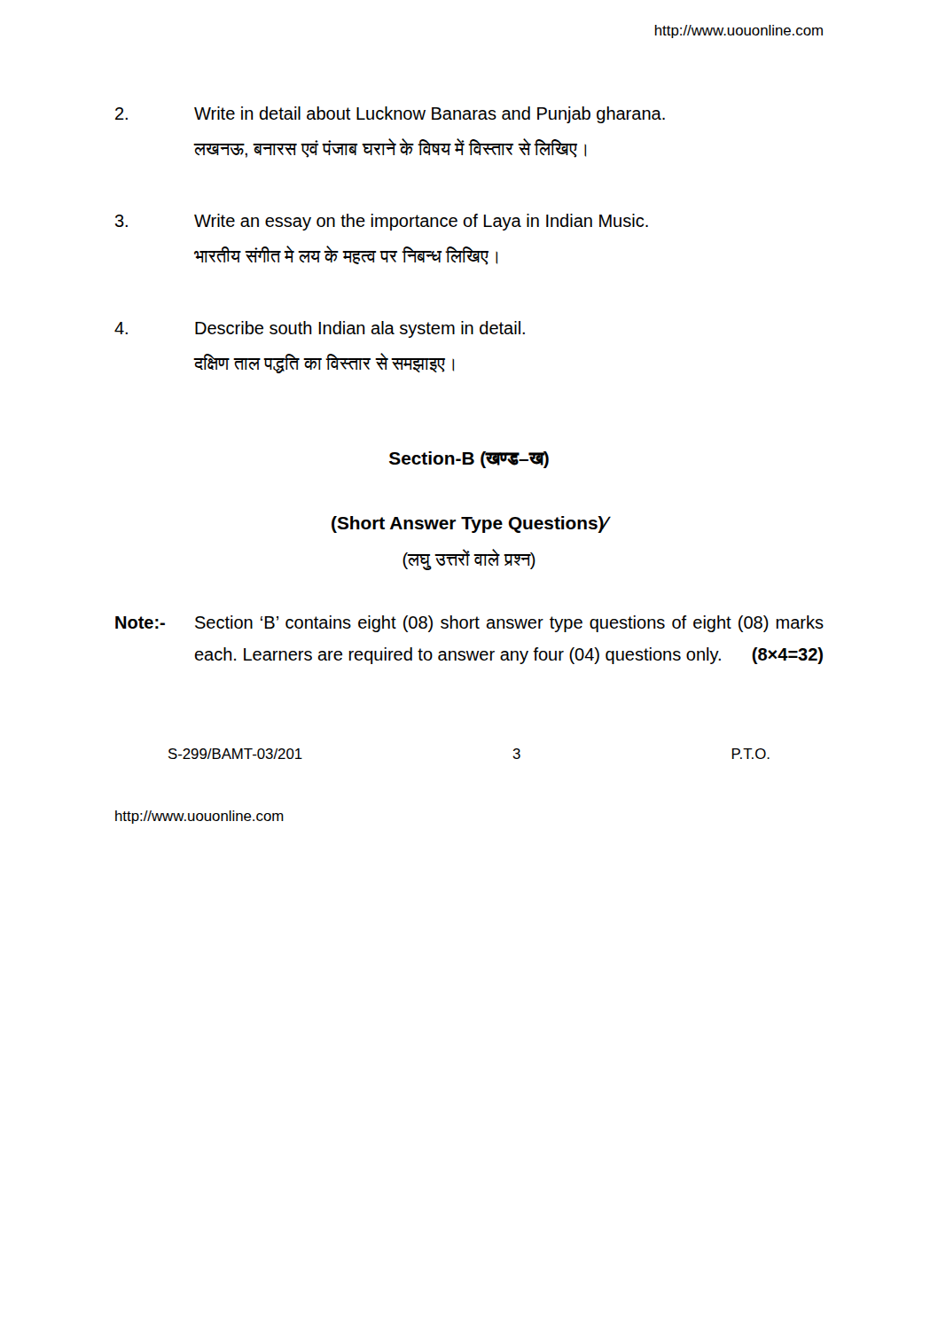http://www.uouonline.com
2.
Write in detail about Lucknow Banaras and Punjab gharana. लखनऊ, बनारस एवं पंजाब घराने के विषय में विस्तार से लिखिए।
3.
Write an essay on the importance of Laya in Indian Music. भारतीय संगीत मे लय के महत्व पर निबन्ध लिखिए।
4.
Describe south Indian ala system in detail. दक्षिण ताल पद्धति का विस्तार से समझाइए।
Section-B (खण्ड–ख)
(Short Answer Type Questions)∕
(लघु उत्तरों वाले प्रश्न)
Note:-
Section ‘B’ contains eight (08) short answer type questions of eight (08) marks each. Learners are required to answer any four (04) questions only. (8×4=32)
S-299/BAMT-03/201 3 P.T.O.
http://www.uouonline.com